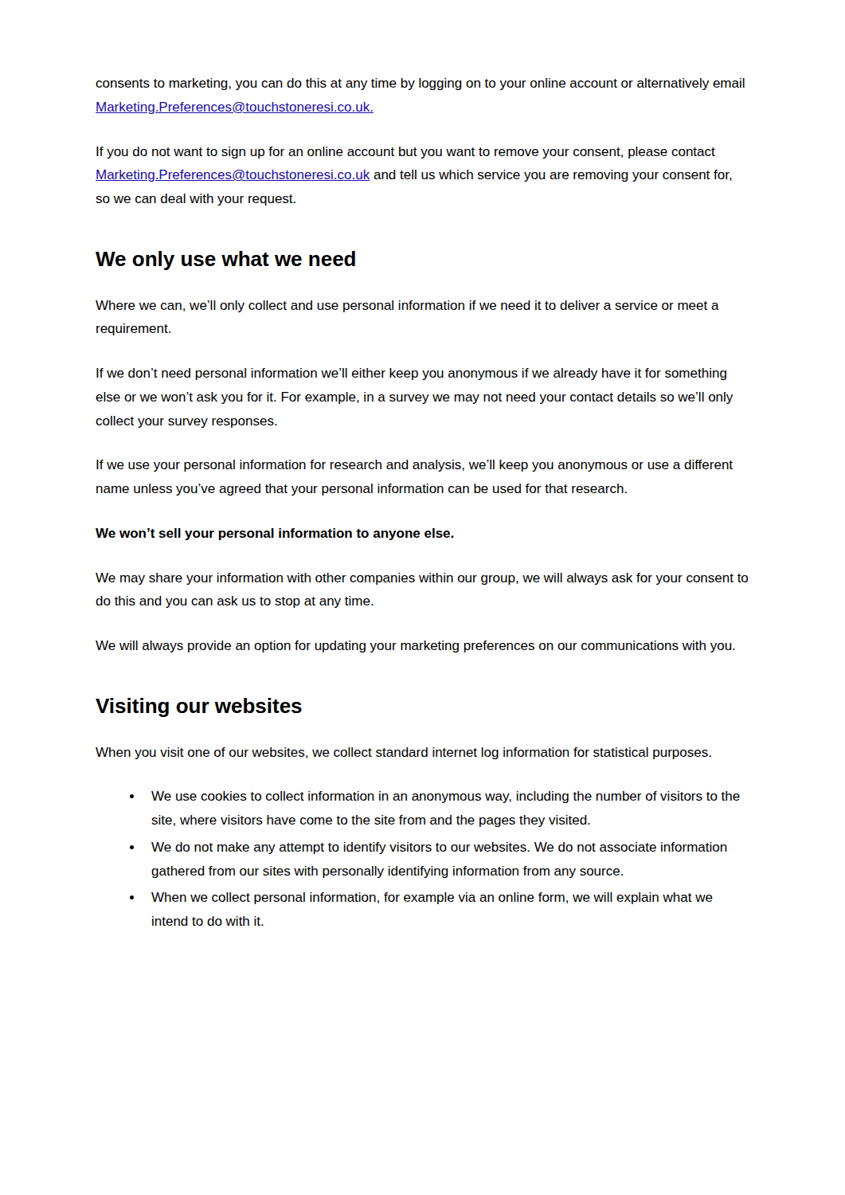consents to marketing, you can do this at any time by logging on to your online account or alternatively email Marketing.Preferences@touchstoneresi.co.uk.
If you do not want to sign up for an online account but you want to remove your consent, please contact Marketing.Preferences@touchstoneresi.co.uk and tell us which service you are removing your consent for, so we can deal with your request.
We only use what we need
Where we can, we’ll only collect and use personal information if we need it to deliver a service or meet a requirement.
If we don’t need personal information we’ll either keep you anonymous if we already have it for something else or we won’t ask you for it. For example, in a survey we may not need your contact details so we’ll only collect your survey responses.
If we use your personal information for research and analysis, we’ll keep you anonymous or use a different name unless you’ve agreed that your personal information can be used for that research.
We won’t sell your personal information to anyone else.
We may share your information with other companies within our group, we will always ask for your consent to do this and you can ask us to stop at any time.
We will always provide an option for updating your marketing preferences on our communications with you.
Visiting our websites
When you visit one of our websites, we collect standard internet log information for statistical purposes.
We use cookies to collect information in an anonymous way, including the number of visitors to the site, where visitors have come to the site from and the pages they visited.
We do not make any attempt to identify visitors to our websites. We do not associate information gathered from our sites with personally identifying information from any source.
When we collect personal information, for example via an online form, we will explain what we intend to do with it.